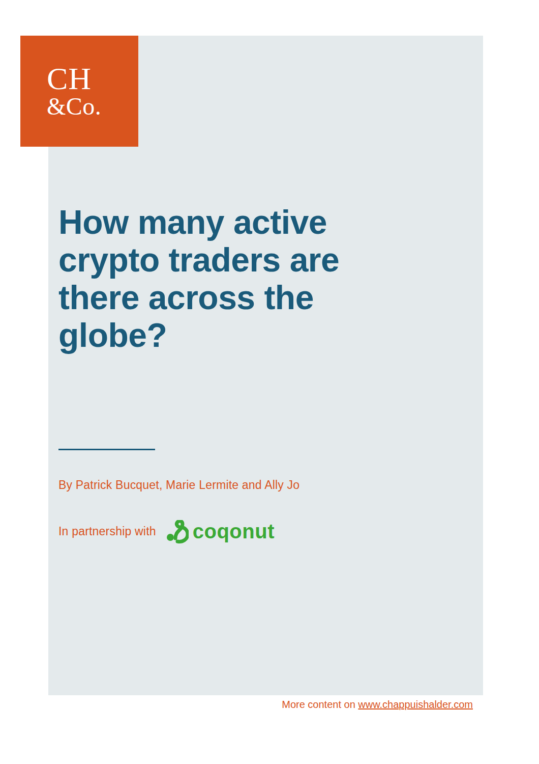CH &Co.
How many active crypto traders are there across the globe?
By Patrick Bucquet, Marie Lermite and Ally Jo
In partnership with coqonut
More content on www.chappuishalder.com